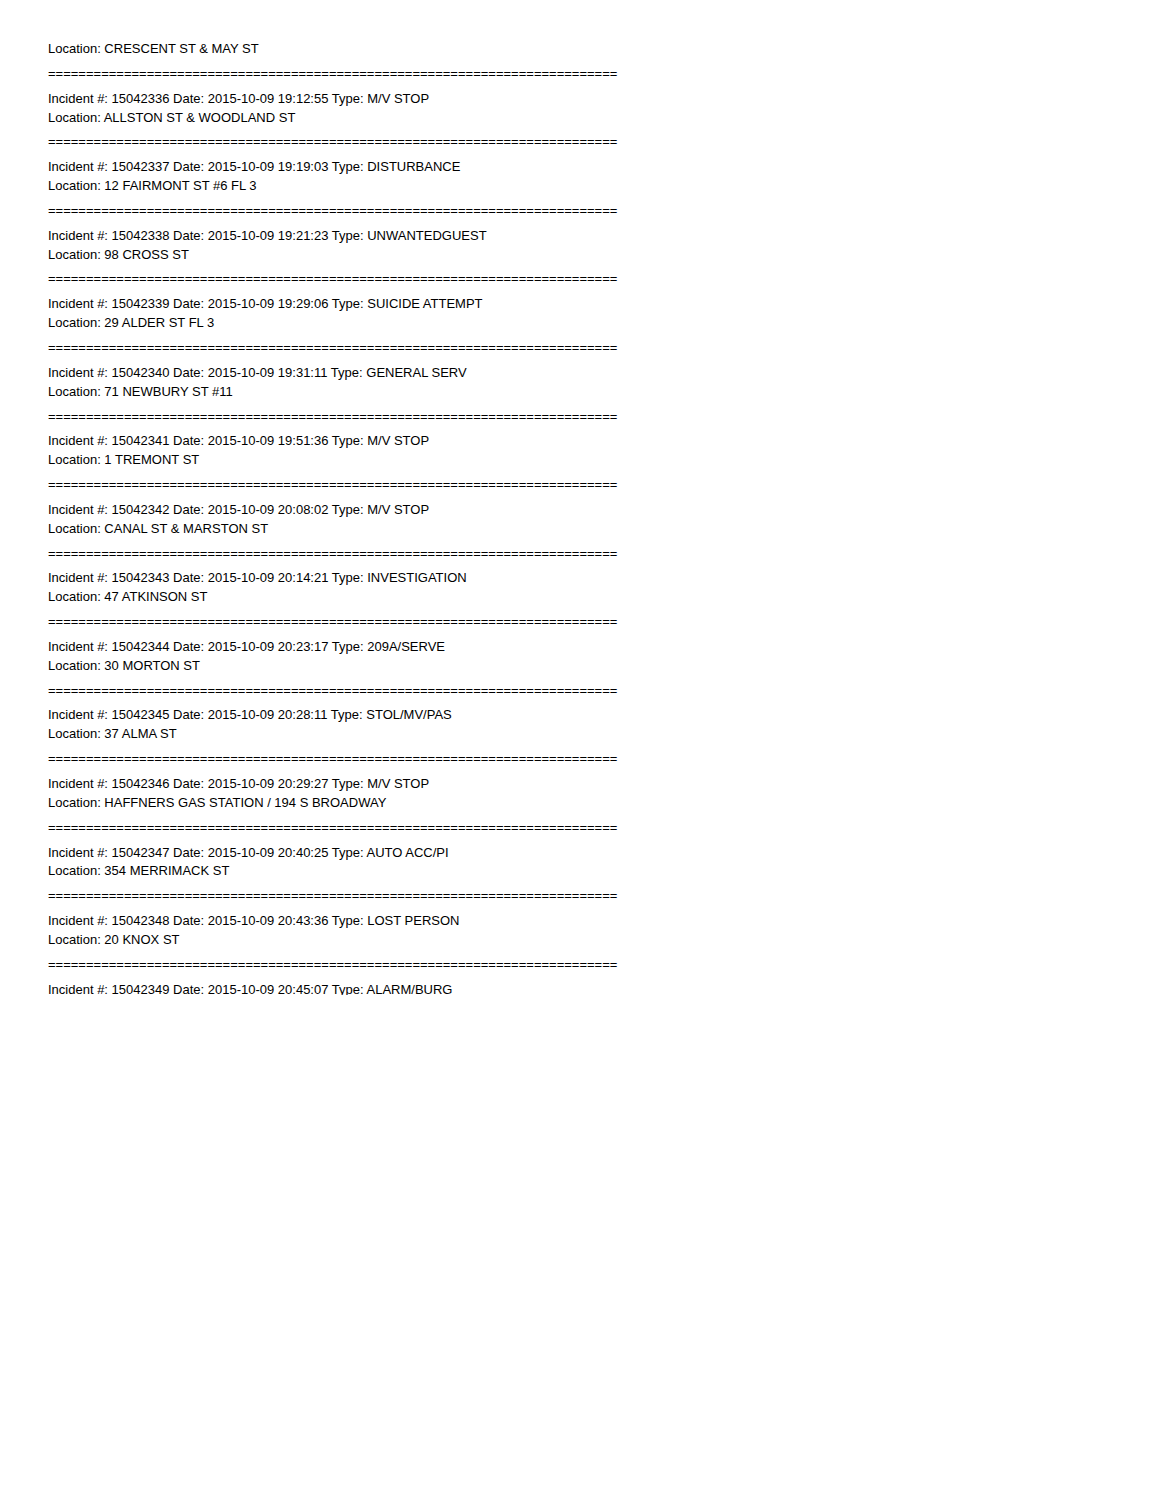Location: CRESCENT ST & MAY ST
===========================================================================
Incident #: 15042336 Date: 2015-10-09 19:12:55 Type: M/V STOP
Location: ALLSTON ST & WOODLAND ST
===========================================================================
Incident #: 15042337 Date: 2015-10-09 19:19:03 Type: DISTURBANCE
Location: 12 FAIRMONT ST #6 FL 3
===========================================================================
Incident #: 15042338 Date: 2015-10-09 19:21:23 Type: UNWANTEDGUEST
Location: 98 CROSS ST
===========================================================================
Incident #: 15042339 Date: 2015-10-09 19:29:06 Type: SUICIDE ATTEMPT
Location: 29 ALDER ST FL 3
===========================================================================
Incident #: 15042340 Date: 2015-10-09 19:31:11 Type: GENERAL SERV
Location: 71 NEWBURY ST #11
===========================================================================
Incident #: 15042341 Date: 2015-10-09 19:51:36 Type: M/V STOP
Location: 1 TREMONT ST
===========================================================================
Incident #: 15042342 Date: 2015-10-09 20:08:02 Type: M/V STOP
Location: CANAL ST & MARSTON ST
===========================================================================
Incident #: 15042343 Date: 2015-10-09 20:14:21 Type: INVESTIGATION
Location: 47 ATKINSON ST
===========================================================================
Incident #: 15042344 Date: 2015-10-09 20:23:17 Type: 209A/SERVE
Location: 30 MORTON ST
===========================================================================
Incident #: 15042345 Date: 2015-10-09 20:28:11 Type: STOL/MV/PAS
Location: 37 ALMA ST
===========================================================================
Incident #: 15042346 Date: 2015-10-09 20:29:27 Type: M/V STOP
Location: HAFFNERS GAS STATION / 194 S BROADWAY
===========================================================================
Incident #: 15042347 Date: 2015-10-09 20:40:25 Type: AUTO ACC/PI
Location: 354 MERRIMACK ST
===========================================================================
Incident #: 15042348 Date: 2015-10-09 20:43:36 Type: LOST PERSON
Location: 20 KNOX ST
===========================================================================
Incident #: 15042349 Date: 2015-10-09 20:45:07 Type: ALARM/BURG